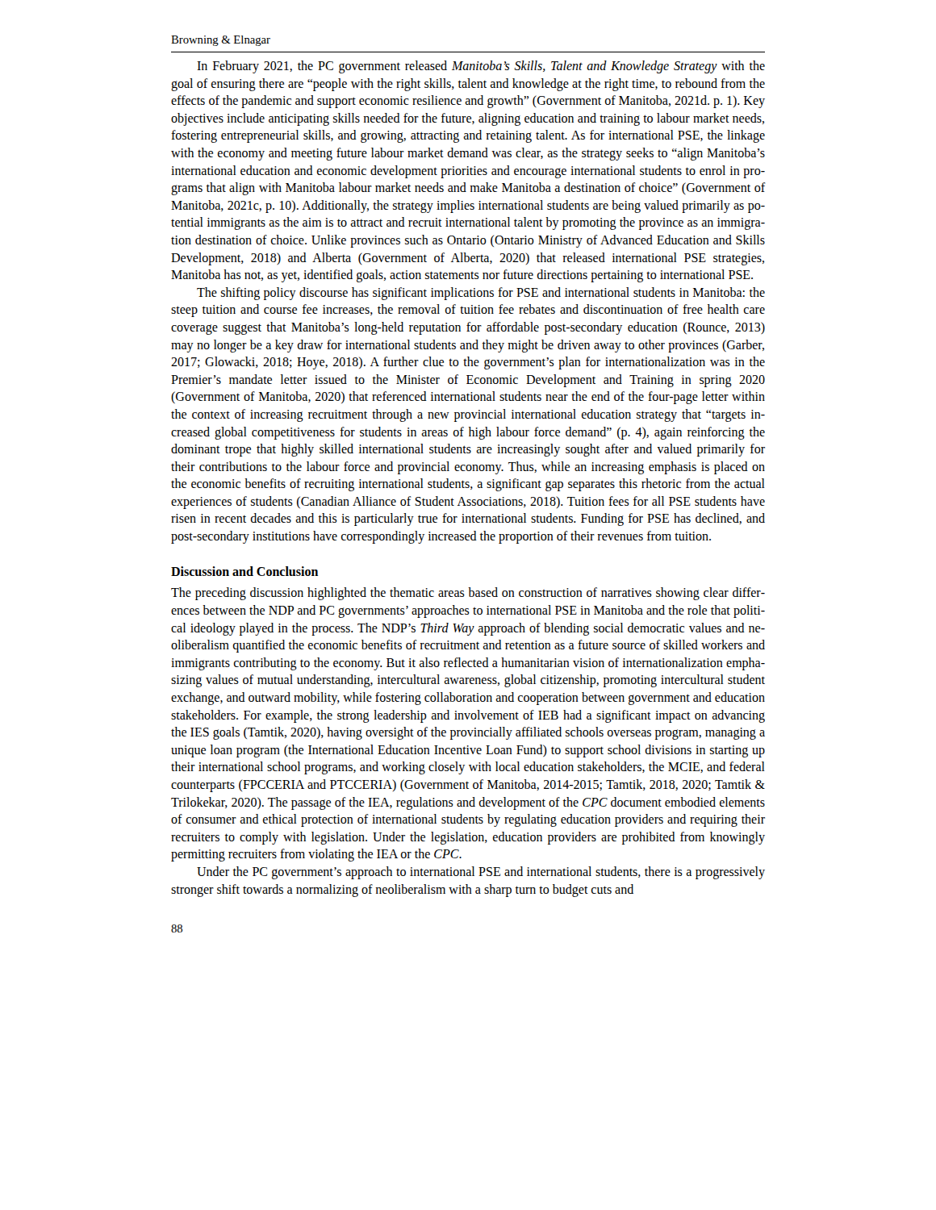Browning & Elnagar
In February 2021, the PC government released Manitoba’s Skills, Talent and Knowledge Strategy with the goal of ensuring there are “people with the right skills, talent and knowledge at the right time, to rebound from the effects of the pandemic and support economic resilience and growth” (Government of Manitoba, 2021d. p. 1). Key objectives include anticipating skills needed for the future, aligning education and training to labour market needs, fostering entrepreneurial skills, and growing, attracting and retaining talent. As for international PSE, the linkage with the economy and meeting future labour market demand was clear, as the strategy seeks to “align Manitoba’s international education and economic development priorities and encourage international students to enrol in programs that align with Manitoba labour market needs and make Manitoba a destination of choice” (Government of Manitoba, 2021c, p. 10). Additionally, the strategy implies international students are being valued primarily as potential immigrants as the aim is to attract and recruit international talent by promoting the province as an immigration destination of choice. Unlike provinces such as Ontario (Ontario Ministry of Advanced Education and Skills Development, 2018) and Alberta (Government of Alberta, 2020) that released international PSE strategies, Manitoba has not, as yet, identified goals, action statements nor future directions pertaining to international PSE.
The shifting policy discourse has significant implications for PSE and international students in Manitoba: the steep tuition and course fee increases, the removal of tuition fee rebates and discontinuation of free health care coverage suggest that Manitoba’s long-held reputation for affordable post-secondary education (Rounce, 2013) may no longer be a key draw for international students and they might be driven away to other provinces (Garber, 2017; Glowacki, 2018; Hoye, 2018). A further clue to the government’s plan for internationalization was in the Premier’s mandate letter issued to the Minister of Economic Development and Training in spring 2020 (Government of Manitoba, 2020) that referenced international students near the end of the four-page letter within the context of increasing recruitment through a new provincial international education strategy that “targets increased global competitiveness for students in areas of high labour force demand” (p. 4), again reinforcing the dominant trope that highly skilled international students are increasingly sought after and valued primarily for their contributions to the labour force and provincial economy. Thus, while an increasing emphasis is placed on the economic benefits of recruiting international students, a significant gap separates this rhetoric from the actual experiences of students (Canadian Alliance of Student Associations, 2018). Tuition fees for all PSE students have risen in recent decades and this is particularly true for international students. Funding for PSE has declined, and post-secondary institutions have correspondingly increased the proportion of their revenues from tuition.
Discussion and Conclusion
The preceding discussion highlighted the thematic areas based on construction of narratives showing clear differences between the NDP and PC governments’ approaches to international PSE in Manitoba and the role that political ideology played in the process. The NDP’s Third Way approach of blending social democratic values and neoliberalism quantified the economic benefits of recruitment and retention as a future source of skilled workers and immigrants contributing to the economy. But it also reflected a humanitarian vision of internationalization emphasizing values of mutual understanding, intercultural awareness, global citizenship, promoting intercultural student exchange, and outward mobility, while fostering collaboration and cooperation between government and education stakeholders. For example, the strong leadership and involvement of IEB had a significant impact on advancing the IES goals (Tamtik, 2020), having oversight of the provincially affiliated schools overseas program, managing a unique loan program (the International Education Incentive Loan Fund) to support school divisions in starting up their international school programs, and working closely with local education stakeholders, the MCIE, and federal counterparts (FPCCERIA and PTCCERIA) (Government of Manitoba, 2014-2015; Tamtik, 2018, 2020; Tamtik & Trilokekar, 2020). The passage of the IEA, regulations and development of the CPC document embodied elements of consumer and ethical protection of international students by regulating education providers and requiring their recruiters to comply with legislation. Under the legislation, education providers are prohibited from knowingly permitting recruiters from violating the IEA or the CPC.
Under the PC government’s approach to international PSE and international students, there is a progressively stronger shift towards a normalizing of neoliberalism with a sharp turn to budget cuts and
88